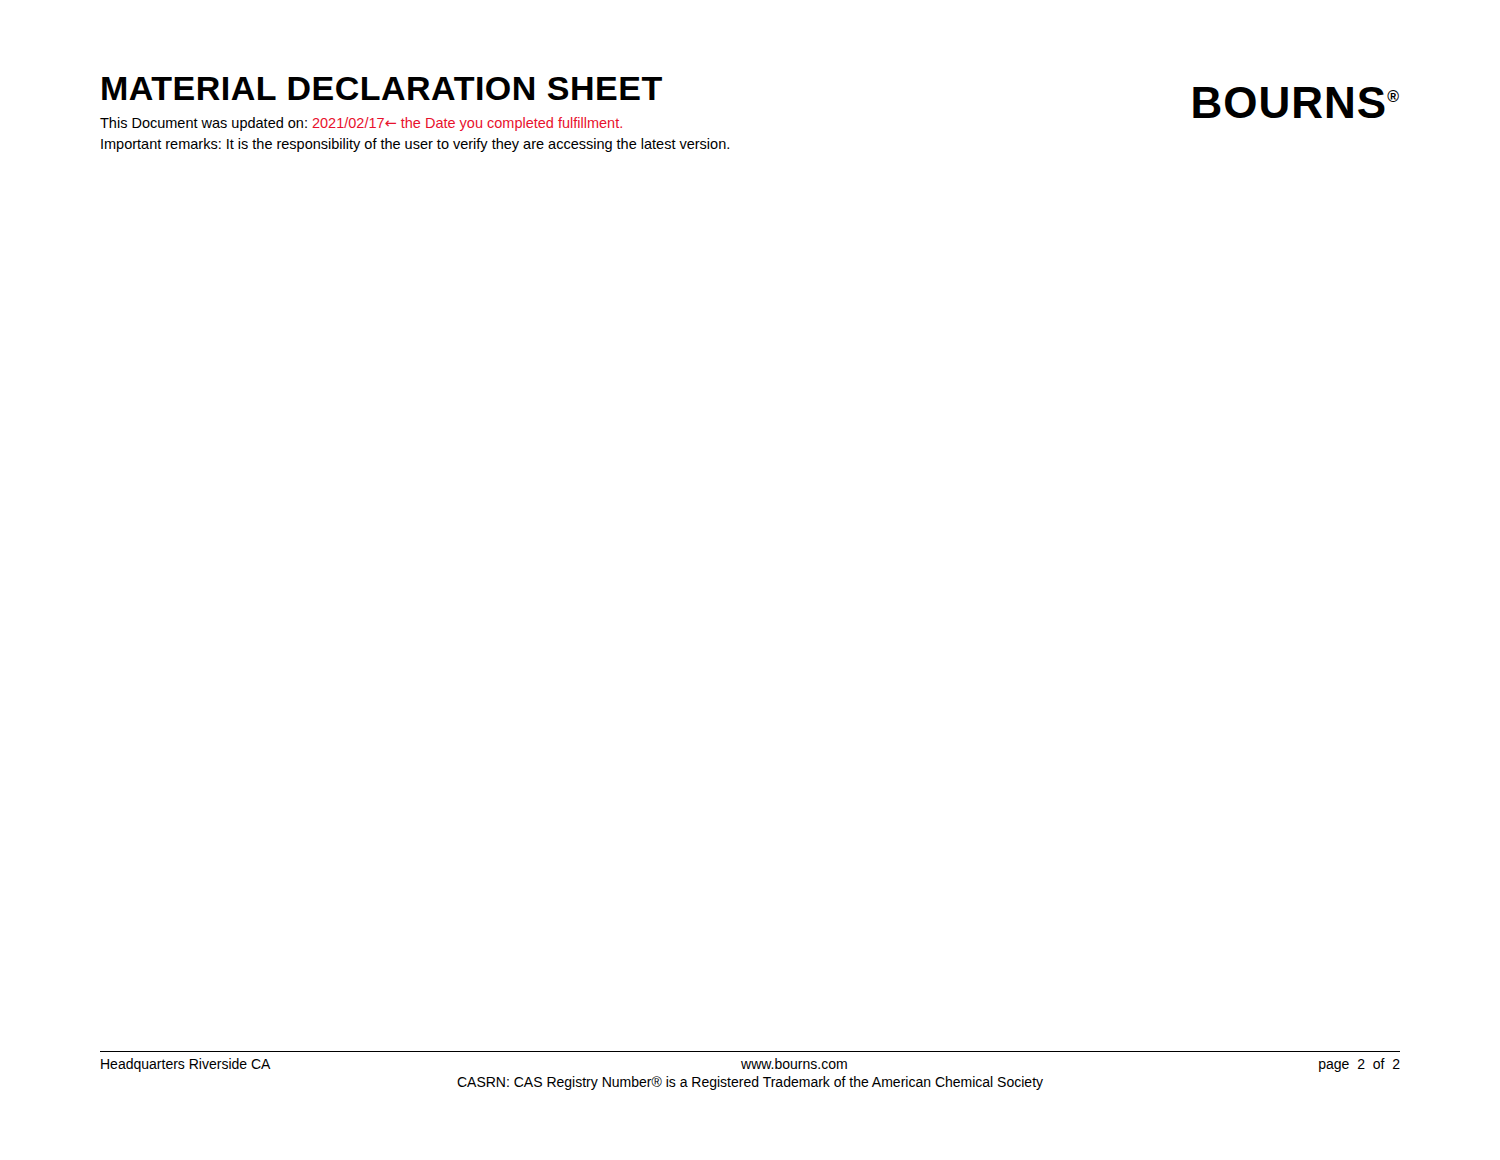MATERIAL DECLARATION SHEET
BOURNS®
This Document was updated on: 2021/02/17← the Date you completed fulfillment.
Important remarks: It is the responsibility of the user to verify they are accessing the latest version.
Headquarters Riverside CA
www.bourns.com
page 2 of 2
CASRN: CAS Registry Number® is a Registered Trademark of the American Chemical Society